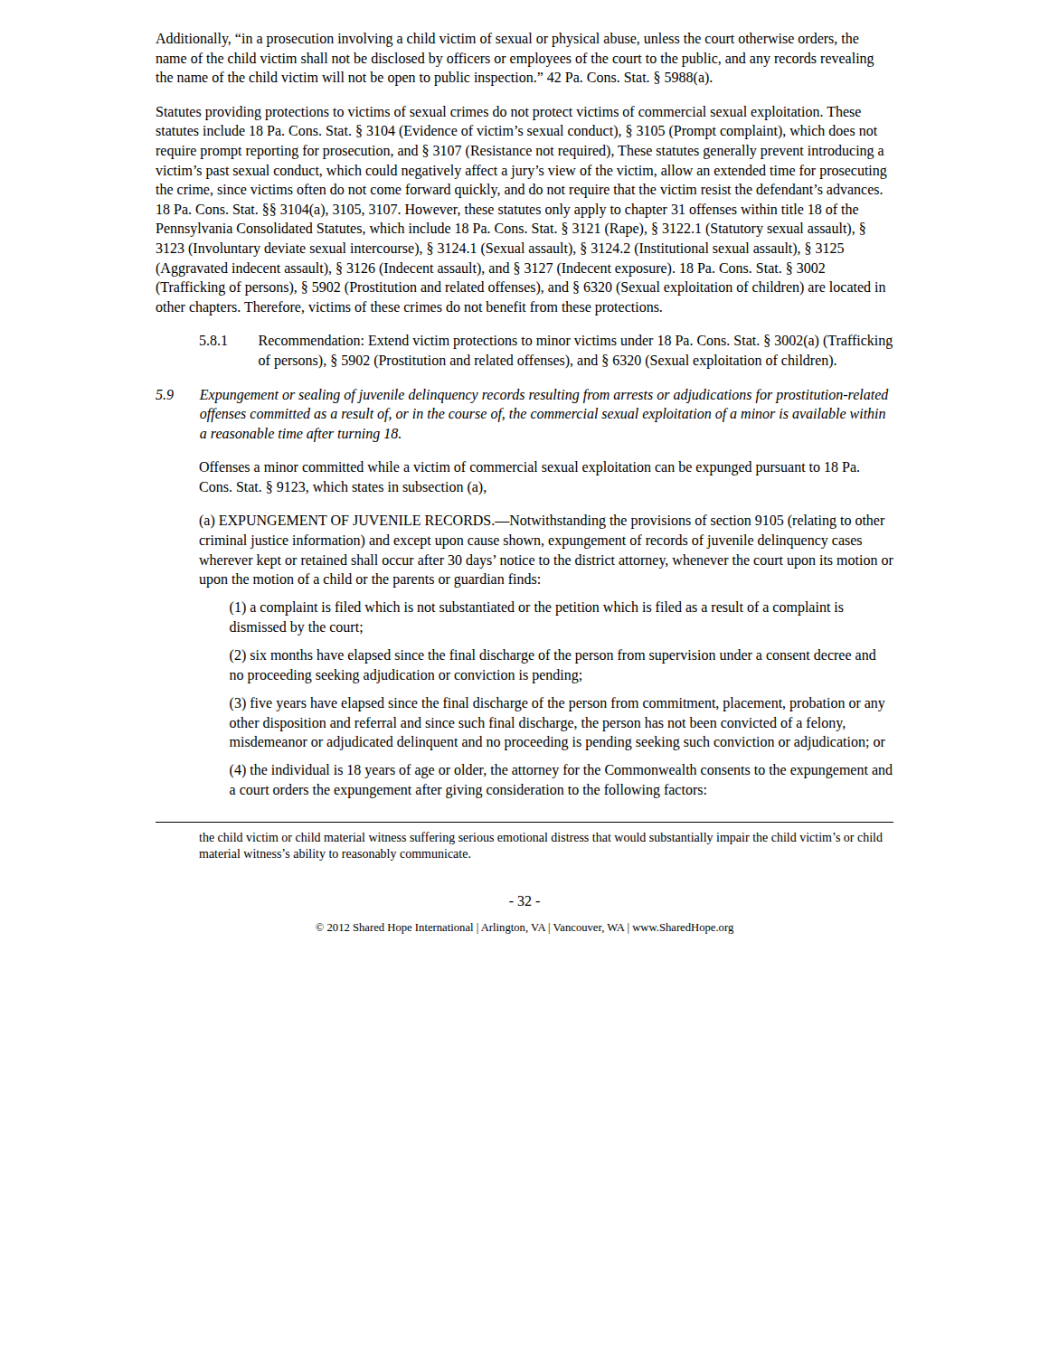Additionally, “in a prosecution involving a child victim of sexual or physical abuse, unless the court otherwise orders, the name of the child victim shall not be disclosed by officers or employees of the court to the public, and any records revealing the name of the child victim will not be open to public inspection.” 42 Pa. Cons. Stat. § 5988(a).
Statutes providing protections to victims of sexual crimes do not protect victims of commercial sexual exploitation. These statutes include 18 Pa. Cons. Stat. § 3104 (Evidence of victim’s sexual conduct), § 3105 (Prompt complaint), which does not require prompt reporting for prosecution, and § 3107 (Resistance not required), These statutes generally prevent introducing a victim’s past sexual conduct, which could negatively affect a jury’s view of the victim, allow an extended time for prosecuting the crime, since victims often do not come forward quickly, and do not require that the victim resist the defendant’s advances. 18 Pa. Cons. Stat. §§ 3104(a), 3105, 3107. However, these statutes only apply to chapter 31 offenses within title 18 of the Pennsylvania Consolidated Statutes, which include 18 Pa. Cons. Stat. § 3121 (Rape), § 3122.1 (Statutory sexual assault), § 3123 (Involuntary deviate sexual intercourse), § 3124.1 (Sexual assault), § 3124.2 (Institutional sexual assault), § 3125 (Aggravated indecent assault), § 3126 (Indecent assault), and § 3127 (Indecent exposure). 18 Pa. Cons. Stat. § 3002 (Trafficking of persons), § 5902 (Prostitution and related offenses), and § 6320 (Sexual exploitation of children) are located in other chapters. Therefore, victims of these crimes do not benefit from these protections.
5.8.1
Recommendation: Extend victim protections to minor victims under 18 Pa. Cons. Stat. § 3002(a) (Trafficking of persons), § 5902 (Prostitution and related offenses), and § 6320 (Sexual exploitation of children).
5.9
Expungement or sealing of juvenile delinquency records resulting from arrests or adjudications for prostitution-related offenses committed as a result of, or in the course of, the commercial sexual exploitation of a minor is available within a reasonable time after turning 18.
Offenses a minor committed while a victim of commercial sexual exploitation can be expunged pursuant to 18 Pa. Cons. Stat. § 9123, which states in subsection (a),
(a) EXPUNGEMENT OF JUVENILE RECORDS.—Notwithstanding the provisions of section 9105 (relating to other criminal justice information) and except upon cause shown, expungement of records of juvenile delinquency cases wherever kept or retained shall occur after 30 days’ notice to the district attorney, whenever the court upon its motion or upon the motion of a child or the parents or guardian finds:
(1) a complaint is filed which is not substantiated or the petition which is filed as a result of a complaint is dismissed by the court;
(2) six months have elapsed since the final discharge of the person from supervision under a consent decree and no proceeding seeking adjudication or conviction is pending;
(3) five years have elapsed since the final discharge of the person from commitment, placement, probation or any other disposition and referral and since such final discharge, the person has not been convicted of a felony, misdemeanor or adjudicated delinquent and no proceeding is pending seeking such conviction or adjudication; or
(4) the individual is 18 years of age or older, the attorney for the Commonwealth consents to the expungement and a court orders the expungement after giving consideration to the following factors:
the child victim or child material witness suffering serious emotional distress that would substantially impair the child victim’s or child material witness’s ability to reasonably communicate.
- 32 -
© 2012 Shared Hope International | Arlington, VA | Vancouver, WA | www.SharedHope.org